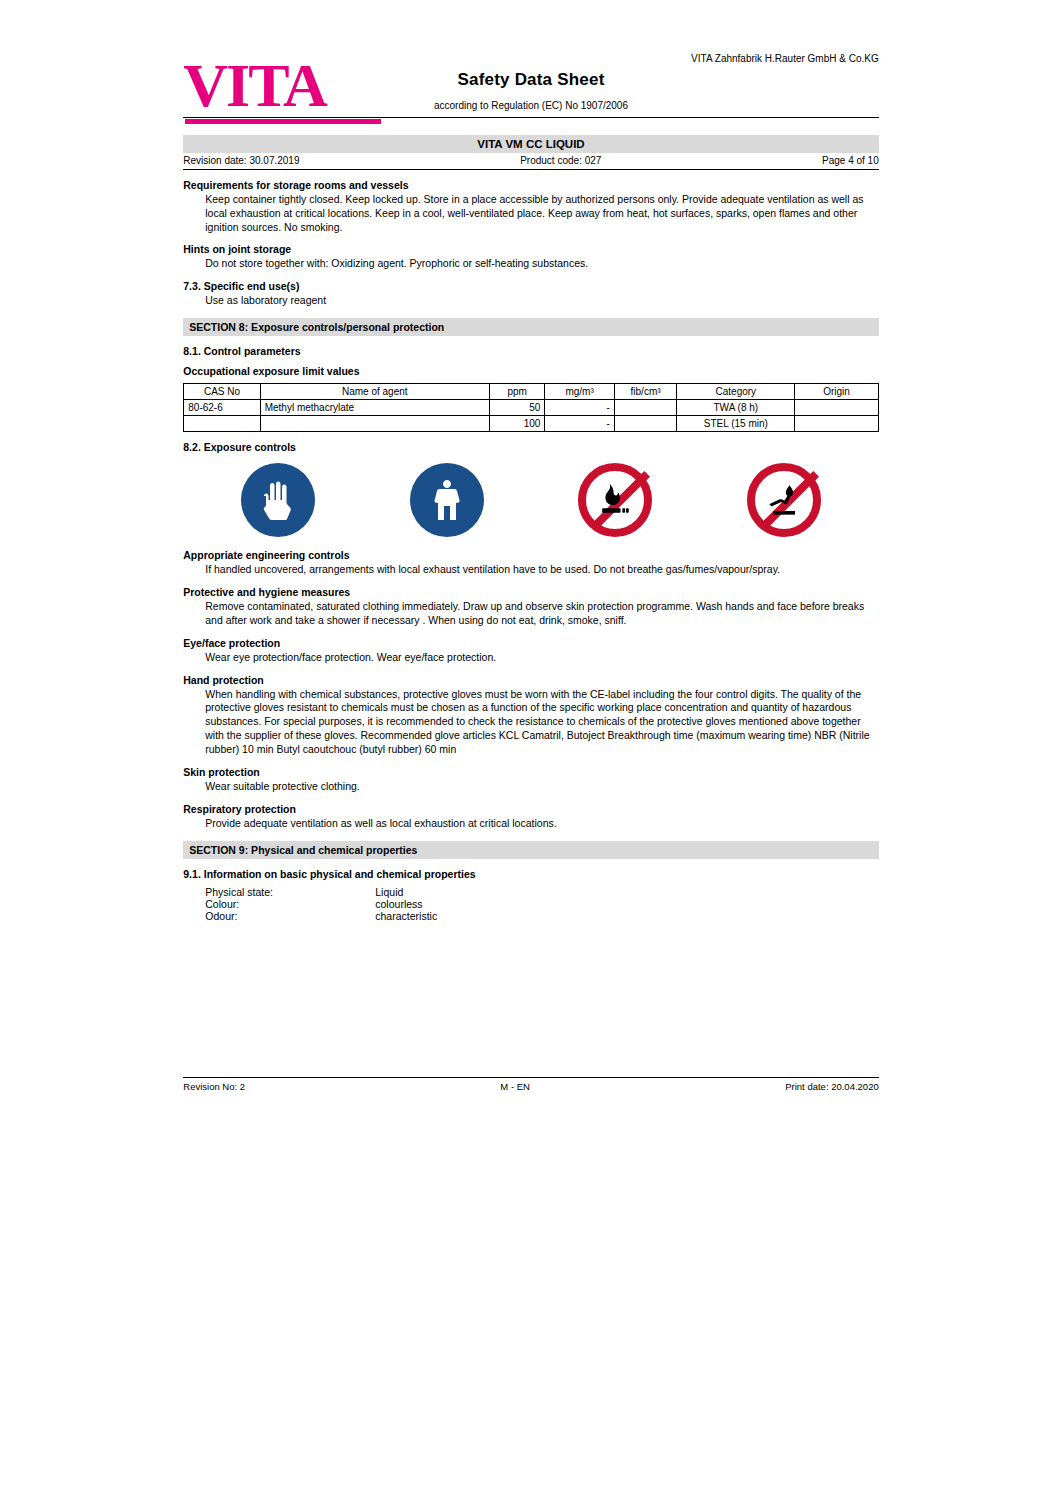VITA
VITA Zahnfabrik H.Rauter GmbH & Co.KG
Safety Data Sheet
according to Regulation (EC) No 1907/2006
VITA VM CC LIQUID
Revision date: 30.07.2019
Product code: 027
Page 4 of 10
Requirements for storage rooms and vessels
Keep container tightly closed. Keep locked up. Store in a place accessible by authorized persons only. Provide adequate ventilation as well as local exhaustion at critical locations. Keep in a cool, well-ventilated place. Keep away from heat, hot surfaces, sparks, open flames and other ignition sources. No smoking.
Hints on joint storage
Do not store together with: Oxidizing agent. Pyrophoric or self-heating substances.
7.3. Specific end use(s)
Use as laboratory reagent
SECTION 8: Exposure controls/personal protection
8.1. Control parameters
Occupational exposure limit values
| CAS No | Name of agent | ppm | mg/m³ | fib/cm³ | Category | Origin |
| --- | --- | --- | --- | --- | --- | --- |
| 80-62-6 | Methyl methacrylate | 50 | - | | TWA (8 h) | |
| | | 100 | - | | STEL (15 min) | |
8.2. Exposure controls
Appropriate engineering controls
If handled uncovered, arrangements with local exhaust ventilation have to be used. Do not breathe gas/fumes/vapour/spray.
Protective and hygiene measures
Remove contaminated, saturated clothing immediately. Draw up and observe skin protection programme. Wash hands and face before breaks and after work and take a shower if necessary . When using do not eat, drink, smoke, sniff.
Eye/face protection
Wear eye protection/face protection. Wear eye/face protection.
Hand protection
When handling with chemical substances, protective gloves must be worn with the CE-label including the four control digits. The quality of the protective gloves resistant to chemicals must be chosen as a function of the specific working place concentration and quantity of hazardous substances. For special purposes, it is recommended to check the resistance to chemicals of the protective gloves mentioned above together with the supplier of these gloves. Recommended glove articles KCL Camatril, Butoject Breakthrough time (maximum wearing time) NBR (Nitrile rubber) 10 min Butyl caoutchouc (butyl rubber) 60 min
Skin protection
Wear suitable protective clothing.
Respiratory protection
Provide adequate ventilation as well as local exhaustion at critical locations.
SECTION 9: Physical and chemical properties
9.1. Information on basic physical and chemical properties
Physical state:
Liquid
Colour:
colourless
Odour:
characteristic
Revision No: 2
M - EN
Print date: 20.04.2020